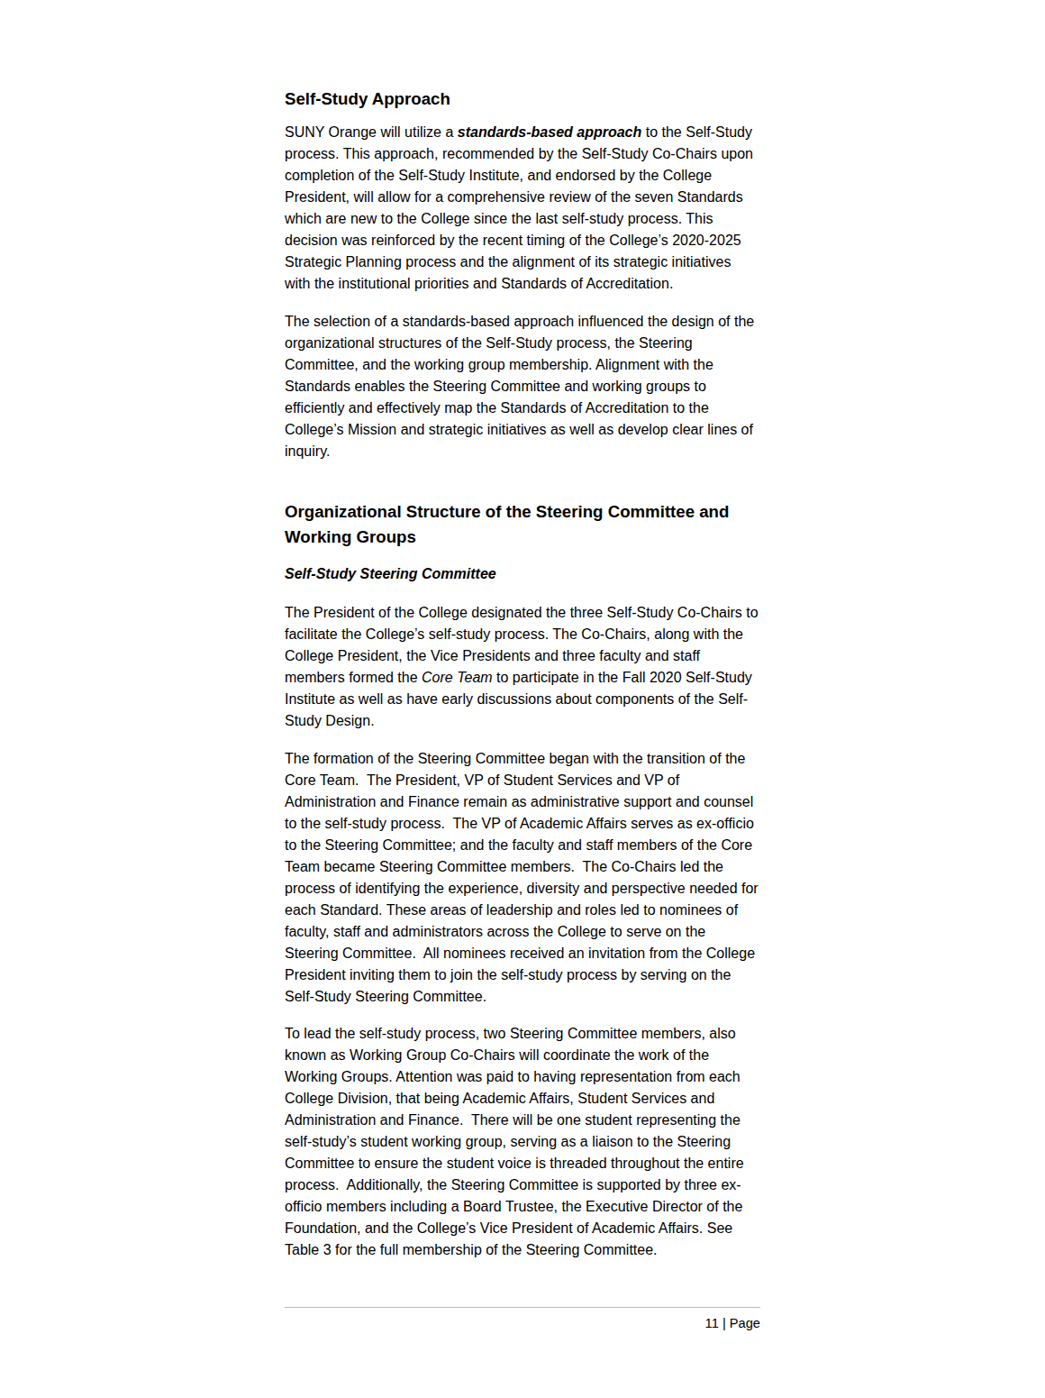Self-Study Approach
SUNY Orange will utilize a standards-based approach to the Self-Study process. This approach, recommended by the Self-Study Co-Chairs upon completion of the Self-Study Institute, and endorsed by the College President, will allow for a comprehensive review of the seven Standards which are new to the College since the last self-study process. This decision was reinforced by the recent timing of the College’s 2020-2025 Strategic Planning process and the alignment of its strategic initiatives with the institutional priorities and Standards of Accreditation.
The selection of a standards-based approach influenced the design of the organizational structures of the Self-Study process, the Steering Committee, and the working group membership. Alignment with the Standards enables the Steering Committee and working groups to efficiently and effectively map the Standards of Accreditation to the College’s Mission and strategic initiatives as well as develop clear lines of inquiry.
Organizational Structure of the Steering Committee and Working Groups
Self-Study Steering Committee
The President of the College designated the three Self-Study Co-Chairs to facilitate the College’s self-study process. The Co-Chairs, along with the College President, the Vice Presidents and three faculty and staff members formed the Core Team to participate in the Fall 2020 Self-Study Institute as well as have early discussions about components of the Self-Study Design.
The formation of the Steering Committee began with the transition of the Core Team. The President, VP of Student Services and VP of Administration and Finance remain as administrative support and counsel to the self-study process. The VP of Academic Affairs serves as ex-officio to the Steering Committee; and the faculty and staff members of the Core Team became Steering Committee members. The Co-Chairs led the process of identifying the experience, diversity and perspective needed for each Standard. These areas of leadership and roles led to nominees of faculty, staff and administrators across the College to serve on the Steering Committee. All nominees received an invitation from the College President inviting them to join the self-study process by serving on the Self-Study Steering Committee.
To lead the self-study process, two Steering Committee members, also known as Working Group Co-Chairs will coordinate the work of the Working Groups. Attention was paid to having representation from each College Division, that being Academic Affairs, Student Services and Administration and Finance. There will be one student representing the self-study’s student working group, serving as a liaison to the Steering Committee to ensure the student voice is threaded throughout the entire process. Additionally, the Steering Committee is supported by three ex-officio members including a Board Trustee, the Executive Director of the Foundation, and the College’s Vice President of Academic Affairs. See Table 3 for the full membership of the Steering Committee.
11 | Page